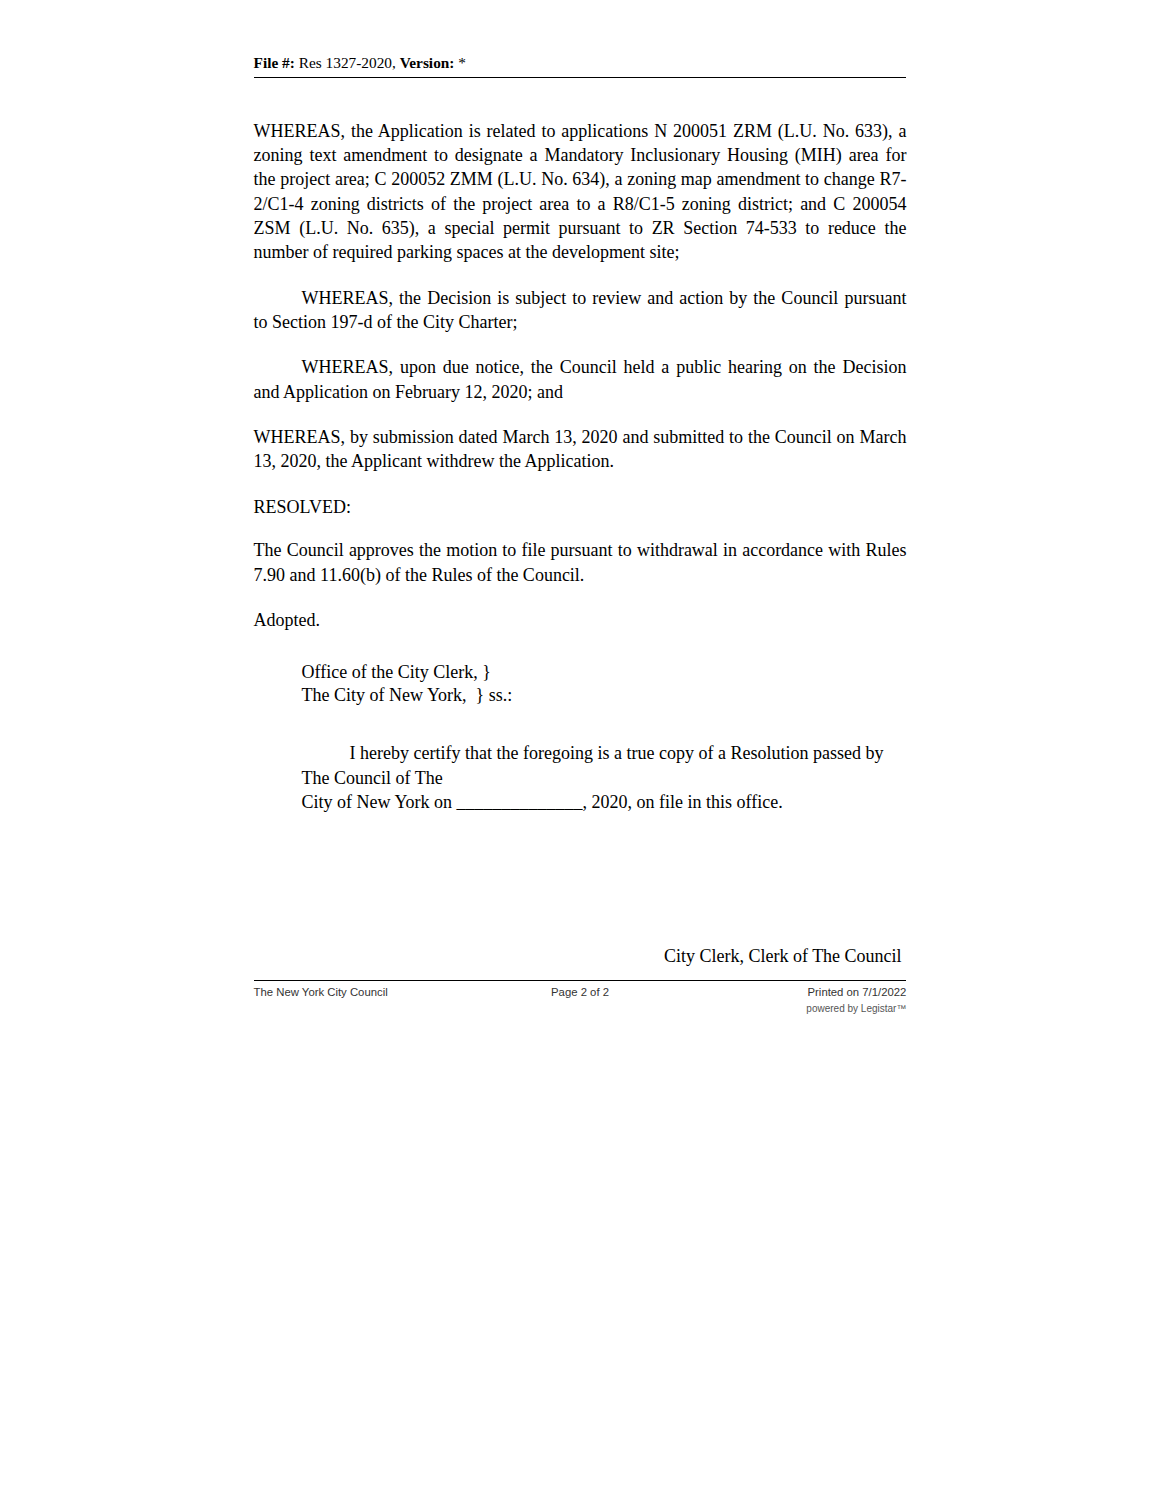File #: Res 1327-2020, Version: *
WHEREAS, the Application is related to applications N 200051 ZRM (L.U. No. 633), a zoning text amendment to designate a Mandatory Inclusionary Housing (MIH) area for the project area; C 200052 ZMM (L.U. No. 634), a zoning map amendment to change R7-2/C1-4 zoning districts of the project area to a R8/C1-5 zoning district; and C 200054 ZSM (L.U. No. 635), a special permit pursuant to ZR Section 74-533 to reduce the number of required parking spaces at the development site;
WHEREAS, the Decision is subject to review and action by the Council pursuant to Section 197-d of the City Charter;
WHEREAS, upon due notice, the Council held a public hearing on the Decision and Application on February 12, 2020; and
WHEREAS, by submission dated March 13, 2020 and submitted to the Council on March 13, 2020, the Applicant withdrew the Application.
RESOLVED:
The Council approves the motion to file pursuant to withdrawal in accordance with Rules 7.90 and 11.60(b) of the Rules of the Council.
Adopted.
Office of the City Clerk, }
The City of New York, } ss.:
I hereby certify that the foregoing is a true copy of a Resolution passed by The Council of The
City of New York on ______________, 2020, on file in this office.
City Clerk, Clerk of The Council
The New York City Council
Page 2 of 2
Printed on 7/1/2022
powered by Legistar™